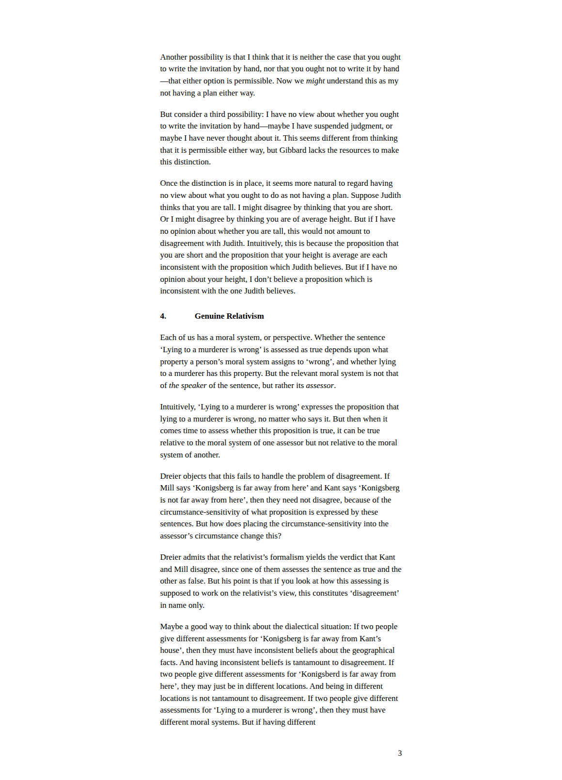Another possibility is that I think that it is neither the case that you ought to write the invitation by hand, nor that you ought not to write it by hand—that either option is permissible. Now we might understand this as my not having a plan either way.
But consider a third possibility: I have no view about whether you ought to write the invitation by hand—maybe I have suspended judgment, or maybe I have never thought about it. This seems different from thinking that it is permissible either way, but Gibbard lacks the resources to make this distinction.
Once the distinction is in place, it seems more natural to regard having no view about what you ought to do as not having a plan. Suppose Judith thinks that you are tall. I might disagree by thinking that you are short. Or I might disagree by thinking you are of average height. But if I have no opinion about whether you are tall, this would not amount to disagreement with Judith. Intuitively, this is because the proposition that you are short and the proposition that your height is average are each inconsistent with the proposition which Judith believes. But if I have no opinion about your height, I don’t believe a proposition which is inconsistent with the one Judith believes.
4. Genuine Relativism
Each of us has a moral system, or perspective. Whether the sentence ‘Lying to a murderer is wrong’ is assessed as true depends upon what property a person’s moral system assigns to ‘wrong’, and whether lying to a murderer has this property. But the relevant moral system is not that of the speaker of the sentence, but rather its assessor.
Intuitively, ‘Lying to a murderer is wrong’ expresses the proposition that lying to a murderer is wrong, no matter who says it. But then when it comes time to assess whether this proposition is true, it can be true relative to the moral system of one assessor but not relative to the moral system of another.
Dreier objects that this fails to handle the problem of disagreement. If Mill says ‘Konigsberg is far away from here’ and Kant says ‘Konigsberg is not far away from here’, then they need not disagree, because of the circumstance-sensitivity of what proposition is expressed by these sentences. But how does placing the circumstance-sensitivity into the assessor’s circumstance change this?
Dreier admits that the relativist’s formalism yields the verdict that Kant and Mill disagree, since one of them assesses the sentence as true and the other as false. But his point is that if you look at how this assessing is supposed to work on the relativist’s view, this constitutes ‘disagreement’ in name only.
Maybe a good way to think about the dialectical situation: If two people give different assessments for ‘Konigsberg is far away from Kant’s house’, then they must have inconsistent beliefs about the geographical facts. And having inconsistent beliefs is tantamount to disagreement. If two people give different assessments for ‘Konigsberd is far away from here’, they may just be in different locations. And being in different locations is not tantamount to disagreement. If two people give different assessments for ‘Lying to a murderer is wrong’, then they must have different moral systems. But if having different
3